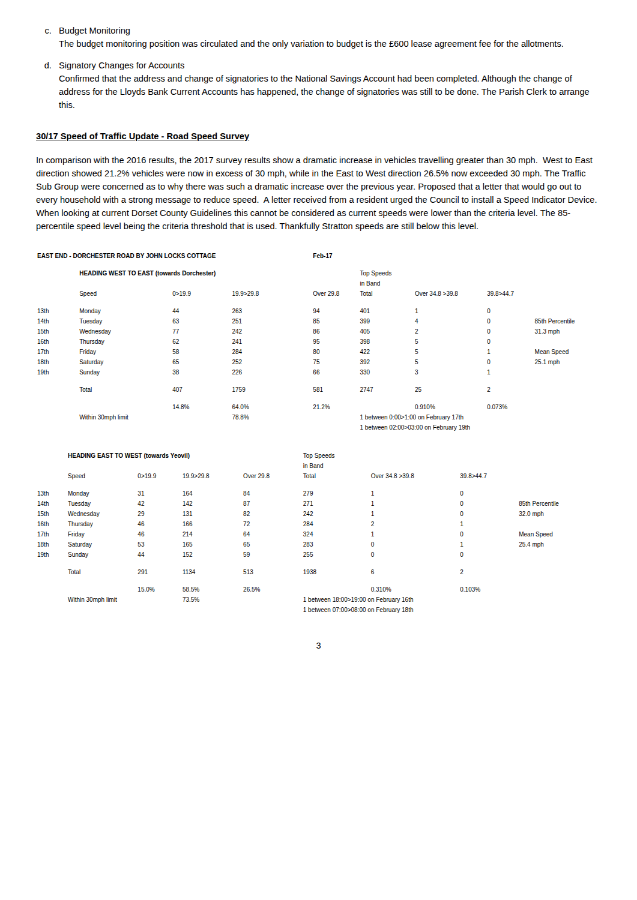Budget Monitoring The budget monitoring position was circulated and the only variation to budget is the £600 lease agreement fee for the allotments.
Signatory Changes for Accounts Confirmed that the address and change of signatories to the National Savings Account had been completed. Although the change of address for the Lloyds Bank Current Accounts has happened, the change of signatories was still to be done. The Parish Clerk to arrange this.
30/17 Speed of Traffic Update - Road Speed Survey
In comparison with the 2016 results, the 2017 survey results show a dramatic increase in vehicles travelling greater than 30 mph. West to East direction showed 21.2% vehicles were now in excess of 30 mph, while in the East to West direction 26.5% now exceeded 30 mph. The Traffic Sub Group were concerned as to why there was such a dramatic increase over the previous year. Proposed that a letter that would go out to every household with a strong message to reduce speed. A letter received from a resident urged the Council to install a Speed Indicator Device. When looking at current Dorset County Guidelines this cannot be considered as current speeds were lower than the criteria level. The 85-percentile speed level being the criteria threshold that is used. Thankfully Stratton speeds are still below this level.
| EAST END - DORCHESTER ROAD BY JOHN LOCKS COTTAGE | Feb-17 | | |
| | HEADING WEST TO EAST (towards Dorchester) | Top Speeds | | |
| | | | | | in Band | | |
| | Speed | 0>19.9 | 19.9>29.8 | Over 29.8 | Total | Over 34.8 >39.8 | 39.8>44.7 | |
| 13th | Monday | 44 | 263 | 94 | 401 | 1 | 0 | |
| 14th | Tuesday | 63 | 251 | 85 | 399 | 4 | 0 | 85th Percentile |
| 15th | Wednesday | 77 | 242 | 86 | 405 | 2 | 0 | 31.3 mph |
| 16th | Thursday | 62 | 241 | 95 | 398 | 5 | 0 | |
| 17th | Friday | 58 | 284 | 80 | 422 | 5 | 1 | Mean Speed |
| 18th | Saturday | 65 | 252 | 75 | 392 | 5 | 0 | 25.1 mph |
| 19th | Sunday | 38 | 226 | 66 | 330 | 3 | 1 | |
| | Total | 407 | 1759 | 581 | 2747 | 25 | 2 | |
| | | 14.8% | 64.0% | 21.2% | | 0.910% | 0.073% | |
| | Within 30mph limit | 78.8% | | 1 between 0:00>1:00 on February 17th |
| | | | | | 1 between 02:00>03:00 on February 19th |
| | HEADING EAST TO WEST (towards Yeovil) | Top Speeds | | |
| | | | | | in Band | | |
| | Speed | 0>19.9 | 19.9>29.8 | Over 29.8 | Total | Over 34.8 >39.8 | 39.8>44.7 | |
| 13th | Monday | 31 | 164 | 84 | 279 | 1 | 0 | |
| 14th | Tuesday | 42 | 142 | 87 | 271 | 1 | 0 | 85th Percentile |
| 15th | Wednesday | 29 | 131 | 82 | 242 | 1 | 0 | 32.0 mph |
| 16th | Thursday | 46 | 166 | 72 | 284 | 2 | 1 | |
| 17th | Friday | 46 | 214 | 64 | 324 | 1 | 0 | Mean Speed |
| 18th | Saturday | 53 | 165 | 65 | 283 | 0 | 1 | 25.4 mph |
| 19th | Sunday | 44 | 152 | 59 | 255 | 0 | 0 | |
| | Total | 291 | 1134 | 513 | 1938 | 6 | 2 | |
| | | 15.0% | 58.5% | 26.5% | | 0.310% | 0.103% | |
| | Within 30mph limit | 73.5% | | 1 between 18:00>19:00 on February 16th |
| | | | | | 1 between 07:00>08:00 on February 18th |
3